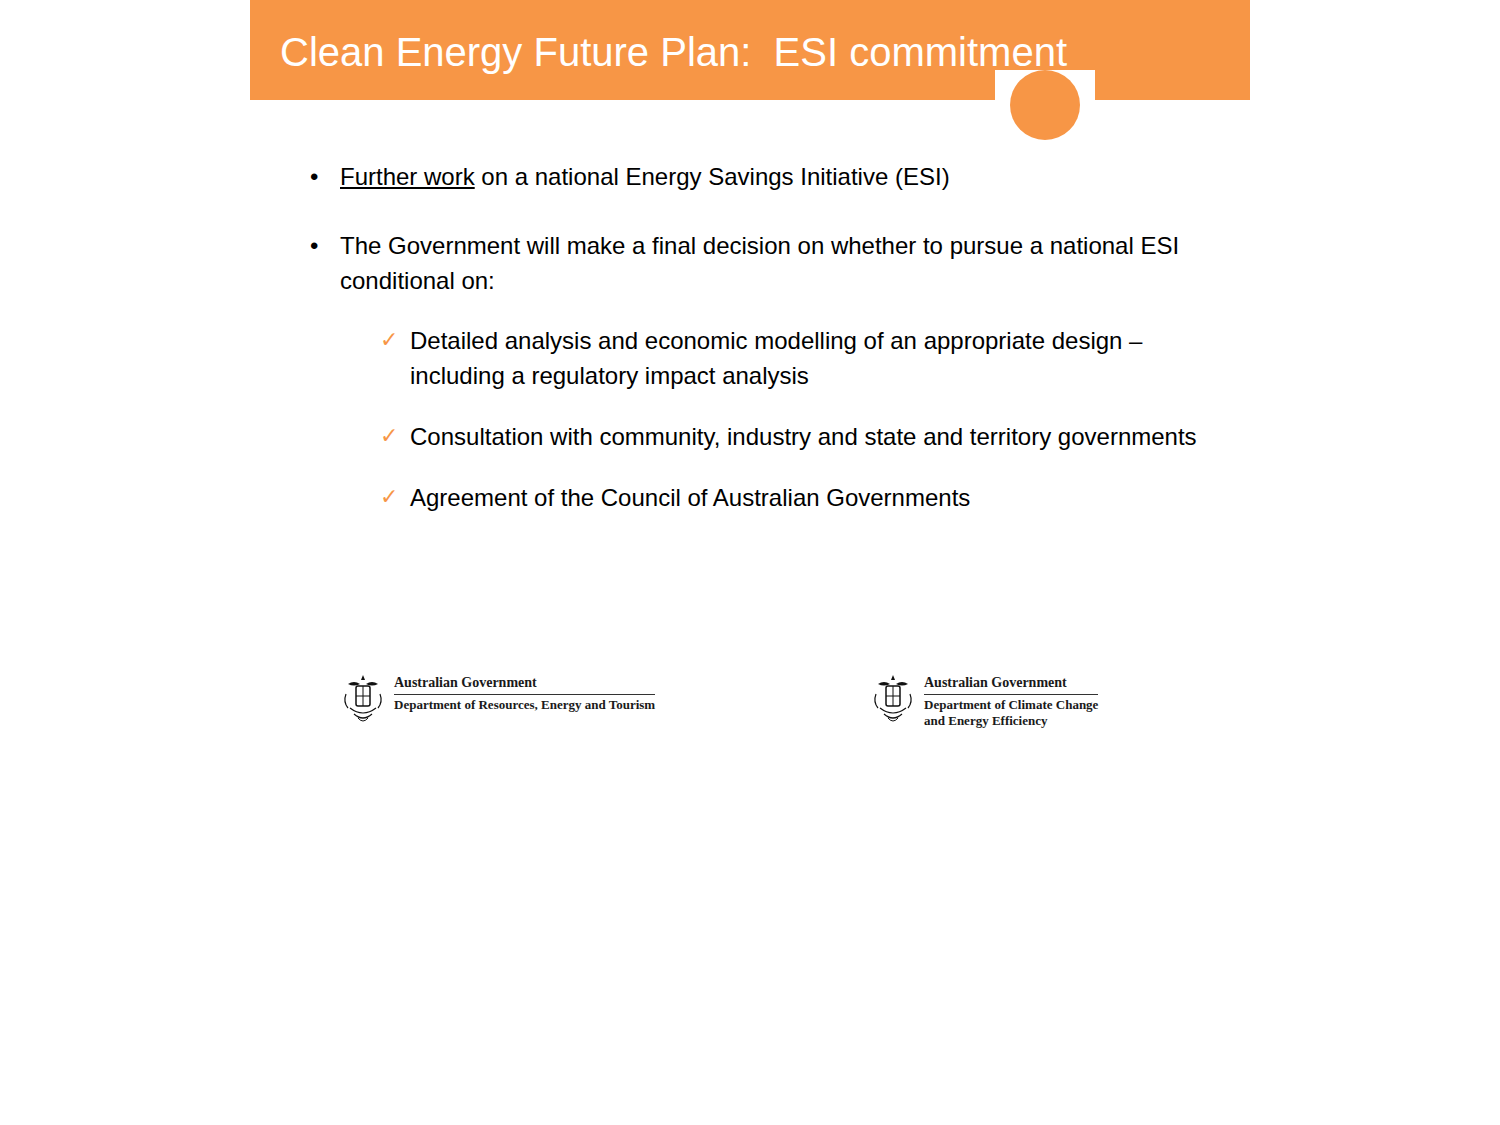Clean Energy Future Plan: ESI commitment
Further work on a national Energy Savings Initiative (ESI)
The Government will make a final decision on whether to pursue a national ESI conditional on:
Detailed analysis and economic modelling of an appropriate design – including a regulatory impact analysis
Consultation with community, industry and state and territory governments
Agreement of the Council of Australian Governments
Australian Government
Department of Resources, Energy and Tourism
Australian Government
Department of Climate Change
and Energy Efficiency